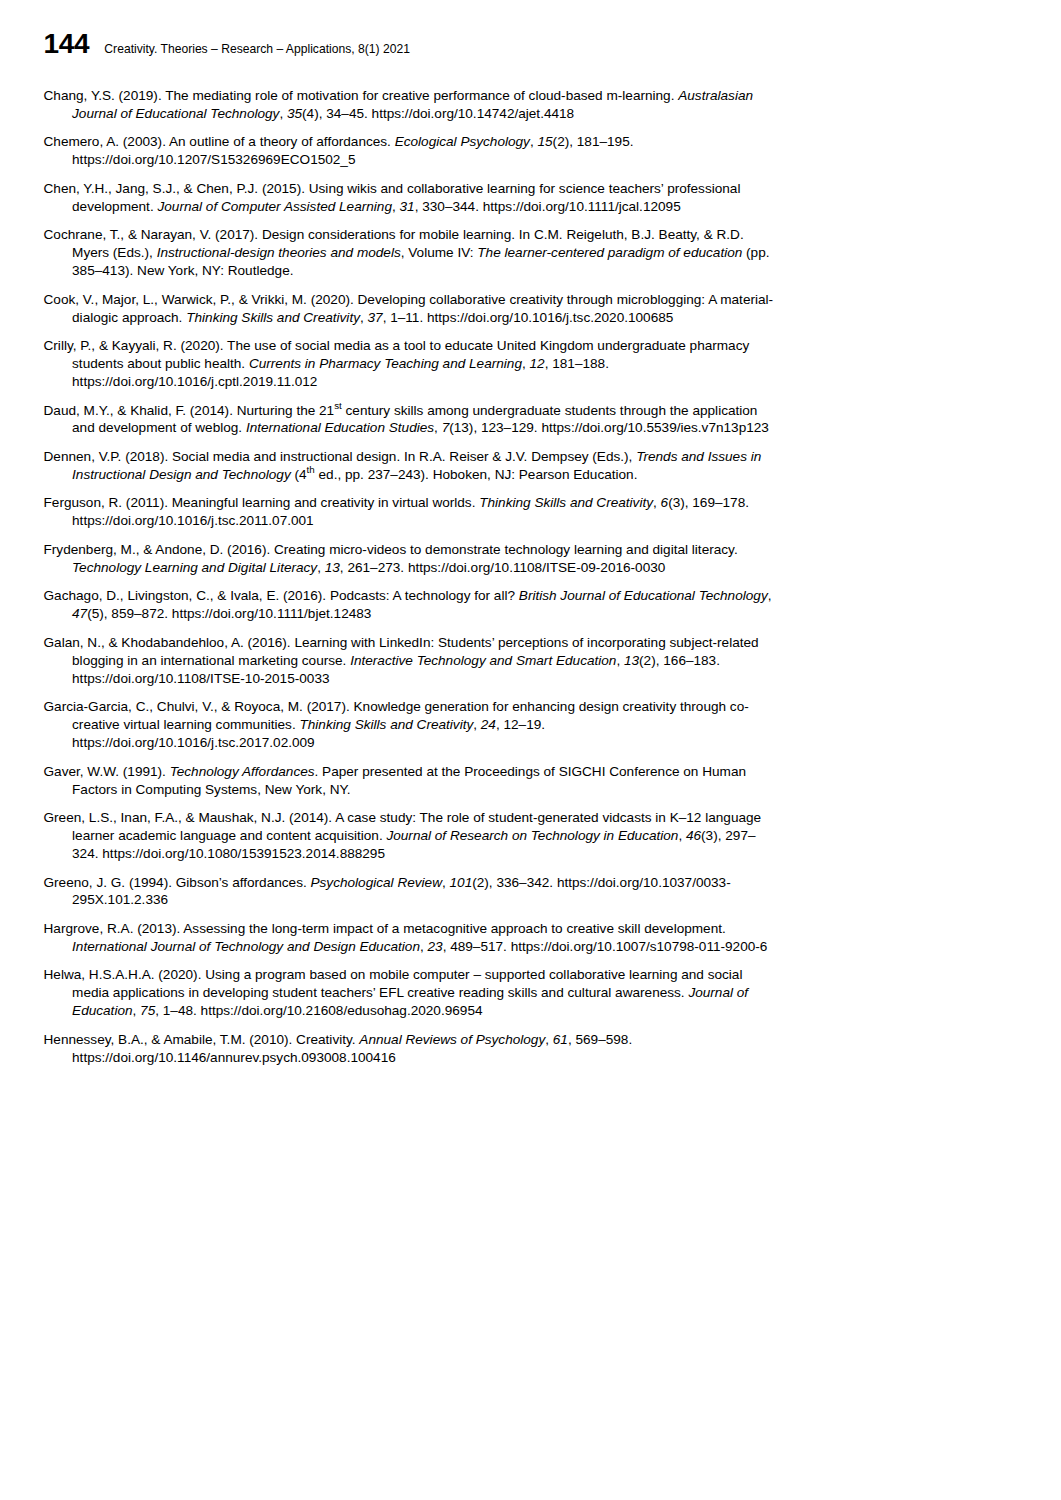144
Creativity. Theories – Research – Applications, 8(1) 2021
Chang, Y.S. (2019). The mediating role of motivation for creative performance of cloud-based m-learning. Australasian Journal of Educational Technology, 35(4), 34–45. https://doi.org/10.14742/ajet.4418
Chemero, A. (2003). An outline of a theory of affordances. Ecological Psychology, 15(2), 181–195. https://doi.org/10.1207/S15326969ECO1502_5
Chen, Y.H., Jang, S.J., & Chen, P.J. (2015). Using wikis and collaborative learning for science teachers’ professional development. Journal of Computer Assisted Learning, 31, 330–344. https://doi.org/10.1111/jcal.12095
Cochrane, T., & Narayan, V. (2017). Design considerations for mobile learning. In C.M. Reigeluth, B.J. Beatty, & R.D. Myers (Eds.), Instructional-design theories and models, Volume IV: The learner-centered paradigm of education (pp. 385–413). New York, NY: Routledge.
Cook, V., Major, L., Warwick, P., & Vrikki, M. (2020). Developing collaborative creativity through microblogging: A material-dialogic approach. Thinking Skills and Creativity, 37, 1–11. https://doi.org/10.1016/j.tsc.2020.100685
Crilly, P., & Kayyali, R. (2020). The use of social media as a tool to educate United Kingdom undergraduate pharmacy students about public health. Currents in Pharmacy Teaching and Learning, 12, 181–188. https://doi.org/10.1016/j.cptl.2019.11.012
Daud, M.Y., & Khalid, F. (2014). Nurturing the 21st century skills among undergraduate students through the application and development of weblog. International Education Studies, 7(13), 123–129. https://doi.org/10.5539/ies.v7n13p123
Dennen, V.P. (2018). Social media and instructional design. In R.A. Reiser & J.V. Dempsey (Eds.), Trends and Issues in Instructional Design and Technology (4th ed., pp. 237–243). Hoboken, NJ: Pearson Education.
Ferguson, R. (2011). Meaningful learning and creativity in virtual worlds. Thinking Skills and Creativity, 6(3), 169–178. https://doi.org/10.1016/j.tsc.2011.07.001
Frydenberg, M., & Andone, D. (2016). Creating micro-videos to demonstrate technology learning and digital literacy. Technology Learning and Digital Literacy, 13, 261–273. https://doi.org/10.1108/ITSE-09-2016-0030
Gachago, D., Livingston, C., & Ivala, E. (2016). Podcasts: A technology for all? British Journal of Educational Technology, 47(5), 859–872. https://doi.org/10.1111/bjet.12483
Galan, N., & Khodabandehloo, A. (2016). Learning with LinkedIn: Students’ perceptions of incorporating subject-related blogging in an international marketing course. Interactive Technology and Smart Education, 13(2), 166–183. https://doi.org/10.1108/ITSE-10-2015-0033
Garcia-Garcia, C., Chulvi, V., & Royoca, M. (2017). Knowledge generation for enhancing design creativity through co-creative virtual learning communities. Thinking Skills and Creativity, 24, 12–19. https://doi.org/10.1016/j.tsc.2017.02.009
Gaver, W.W. (1991). Technology Affordances. Paper presented at the Proceedings of SIGCHI Conference on Human Factors in Computing Systems, New York, NY.
Green, L.S., Inan, F.A., & Maushak, N.J. (2014). A case study: The role of student-generated vidcasts in K–12 language learner academic language and content acquisition. Journal of Research on Technology in Education, 46(3), 297–324. https://doi.org/10.1080/15391523.2014.888295
Greeno, J. G. (1994). Gibson’s affordances. Psychological Review, 101(2), 336–342. https://doi.org/10.1037/0033-295X.101.2.336
Hargrove, R.A. (2013). Assessing the long-term impact of a metacognitive approach to creative skill development. International Journal of Technology and Design Education, 23, 489–517. https://doi.org/10.1007/s10798-011-9200-6
Helwa, H.S.A.H.A. (2020). Using a program based on mobile computer – supported collaborative learning and social media applications in developing student teachers’ EFL creative reading skills and cultural awareness. Journal of Education, 75, 1–48. https://doi.org/10.21608/edusohag.2020.96954
Hennessey, B.A., & Amabile, T.M. (2010). Creativity. Annual Reviews of Psychology, 61, 569–598. https://doi.org/10.1146/annurev.psych.093008.100416